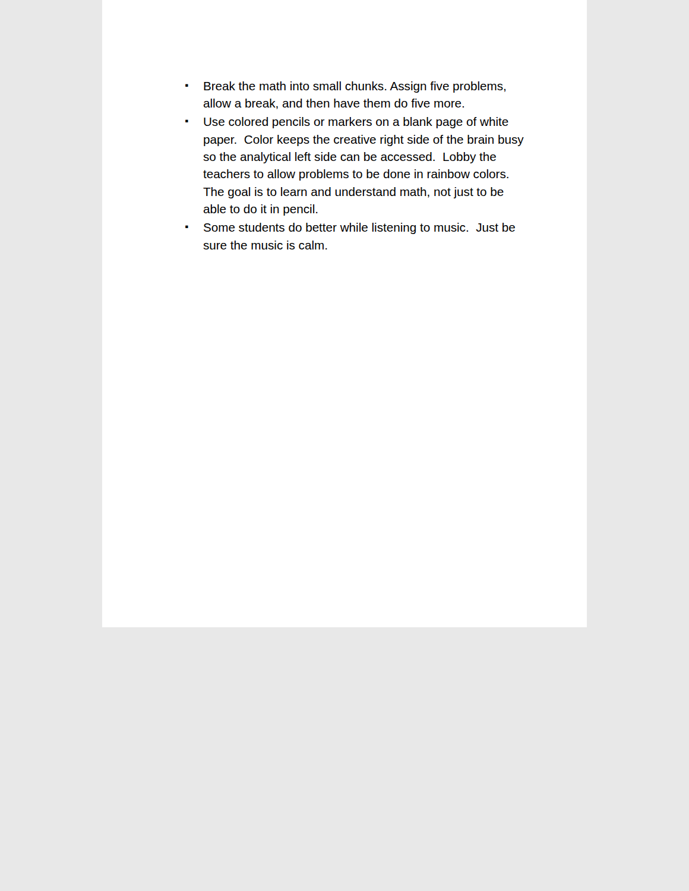Break the math into small chunks. Assign five problems, allow a break, and then have them do five more.
Use colored pencils or markers on a blank page of white paper. Color keeps the creative right side of the brain busy so the analytical left side can be accessed. Lobby the teachers to allow problems to be done in rainbow colors. The goal is to learn and understand math, not just to be able to do it in pencil.
Some students do better while listening to music. Just be sure the music is calm.